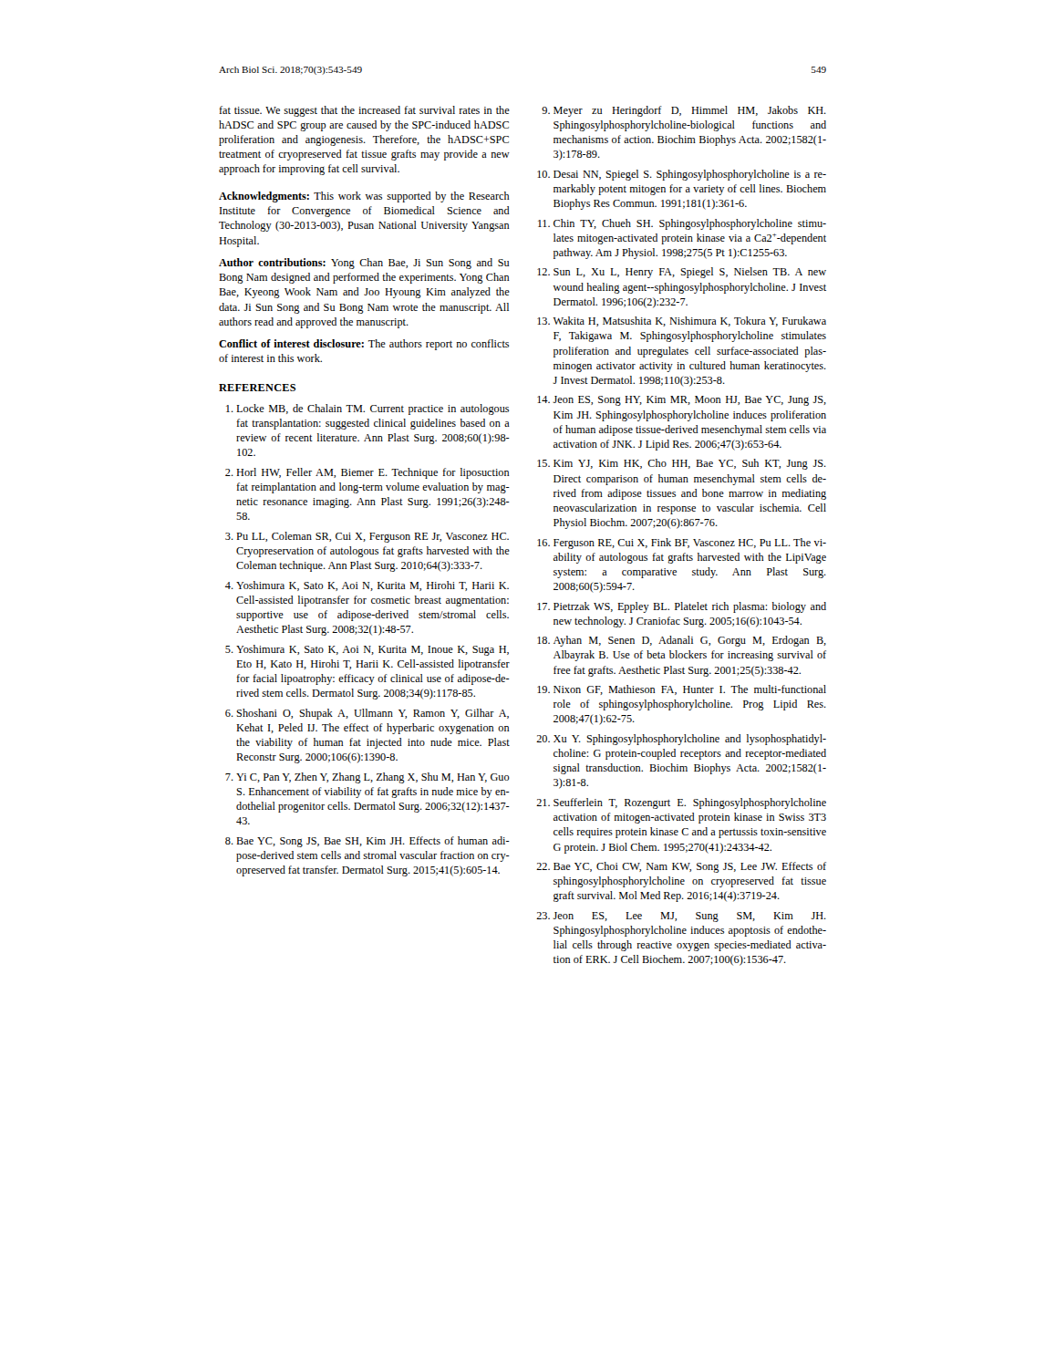Arch Biol Sci. 2018;70(3):543-549
549
fat tissue. We suggest that the increased fat survival rates in the hADSC and SPC group are caused by the SPC-induced hADSC proliferation and angiogenesis. Therefore, the hADSC+SPC treatment of cryopreserved fat tissue grafts may provide a new approach for improving fat cell survival.
Acknowledgments: This work was supported by the Research Institute for Convergence of Biomedical Science and Technology (30-2013-003), Pusan National University Yangsan Hospital.
Author contributions: Yong Chan Bae, Ji Sun Song and Su Bong Nam designed and performed the experiments. Yong Chan Bae, Kyeong Wook Nam and Joo Hyoung Kim analyzed the data. Ji Sun Song and Su Bong Nam wrote the manuscript. All authors read and approved the manuscript.
Conflict of interest disclosure: The authors report no conflicts of interest in this work.
REFERENCES
Locke MB, de Chalain TM. Current practice in autologous fat transplantation: suggested clinical guidelines based on a review of recent literature. Ann Plast Surg. 2008;60(1):98-102.
Horl HW, Feller AM, Biemer E. Technique for liposuction fat reimplantation and long-term volume evaluation by magnetic resonance imaging. Ann Plast Surg. 1991;26(3):248-58.
Pu LL, Coleman SR, Cui X, Ferguson RE Jr, Vasconez HC. Cryopreservation of autologous fat grafts harvested with the Coleman technique. Ann Plast Surg. 2010;64(3):333-7.
Yoshimura K, Sato K, Aoi N, Kurita M, Hirohi T, Harii K. Cell-assisted lipotransfer for cosmetic breast augmentation: supportive use of adipose-derived stem/stromal cells. Aesthetic Plast Surg. 2008;32(1):48-57.
Yoshimura K, Sato K, Aoi N, Kurita M, Inoue K, Suga H, Eto H, Kato H, Hirohi T, Harii K. Cell-assisted lipotransfer for facial lipoatrophy: efficacy of clinical use of adipose-derived stem cells. Dermatol Surg. 2008;34(9):1178-85.
Shoshani O, Shupak A, Ullmann Y, Ramon Y, Gilhar A, Kehat I, Peled IJ. The effect of hyperbaric oxygenation on the viability of human fat injected into nude mice. Plast Reconstr Surg. 2000;106(6):1390-8.
Yi C, Pan Y, Zhen Y, Zhang L, Zhang X, Shu M, Han Y, Guo S. Enhancement of viability of fat grafts in nude mice by endothelial progenitor cells. Dermatol Surg. 2006;32(12):1437-43.
Bae YC, Song JS, Bae SH, Kim JH. Effects of human adipose-derived stem cells and stromal vascular fraction on cryopreserved fat transfer. Dermatol Surg. 2015;41(5):605-14.
Meyer zu Heringdorf D, Himmel HM, Jakobs KH. Sphingosylphosphorylcholine-biological functions and mechanisms of action. Biochim Biophys Acta. 2002;1582(1-3):178-89.
Desai NN, Spiegel S. Sphingosylphosphorylcholine is a remarkably potent mitogen for a variety of cell lines. Biochem Biophys Res Commun. 1991;181(1):361-6.
Chin TY, Chueh SH. Sphingosylphosphorylcholine stimulates mitogen-activated protein kinase via a Ca2+-dependent pathway. Am J Physiol. 1998;275(5 Pt 1):C1255-63.
Sun L, Xu L, Henry FA, Spiegel S, Nielsen TB. A new wound healing agent--sphingosylphosphorylcholine. J Invest Dermatol. 1996;106(2):232-7.
Wakita H, Matsushita K, Nishimura K, Tokura Y, Furukawa F, Takigawa M. Sphingosylphosphorylcholine stimulates proliferation and upregulates cell surface-associated plasminogen activator activity in cultured human keratinocytes. J Invest Dermatol. 1998;110(3):253-8.
Jeon ES, Song HY, Kim MR, Moon HJ, Bae YC, Jung JS, Kim JH. Sphingosylphosphorylcholine induces proliferation of human adipose tissue-derived mesenchymal stem cells via activation of JNK. J Lipid Res. 2006;47(3):653-64.
Kim YJ, Kim HK, Cho HH, Bae YC, Suh KT, Jung JS. Direct comparison of human mesenchymal stem cells derived from adipose tissues and bone marrow in mediating neovascularization in response to vascular ischemia. Cell Physiol Biochm. 2007;20(6):867-76.
Ferguson RE, Cui X, Fink BF, Vasconez HC, Pu LL. The viability of autologous fat grafts harvested with the LipiVage system: a comparative study. Ann Plast Surg. 2008;60(5):594-7.
Pietrzak WS, Eppley BL. Platelet rich plasma: biology and new technology. J Craniofac Surg. 2005;16(6):1043-54.
Ayhan M, Senen D, Adanali G, Gorgu M, Erdogan B, Albayrak B. Use of beta blockers for increasing survival of free fat grafts. Aesthetic Plast Surg. 2001;25(5):338-42.
Nixon GF, Mathieson FA, Hunter I. The multi-functional role of sphingosylphosphorylcholine. Prog Lipid Res. 2008;47(1):62-75.
Xu Y. Sphingosylphosphorylcholine and lysophosphatidylcholine: G protein-coupled receptors and receptor-mediated signal transduction. Biochim Biophys Acta. 2002;1582(1-3):81-8.
Seufferlein T, Rozengurt E. Sphingosylphosphorylcholine activation of mitogen-activated protein kinase in Swiss 3T3 cells requires protein kinase C and a pertussis toxin-sensitive G protein. J Biol Chem. 1995;270(41):24334-42.
Bae YC, Choi CW, Nam KW, Song JS, Lee JW. Effects of sphingosylphosphorylcholine on cryopreserved fat tissue graft survival. Mol Med Rep. 2016;14(4):3719-24.
Jeon ES, Lee MJ, Sung SM, Kim JH. Sphingosylphosphorylcholine induces apoptosis of endothelial cells through reactive oxygen species-mediated activation of ERK. J Cell Biochem. 2007;100(6):1536-47.